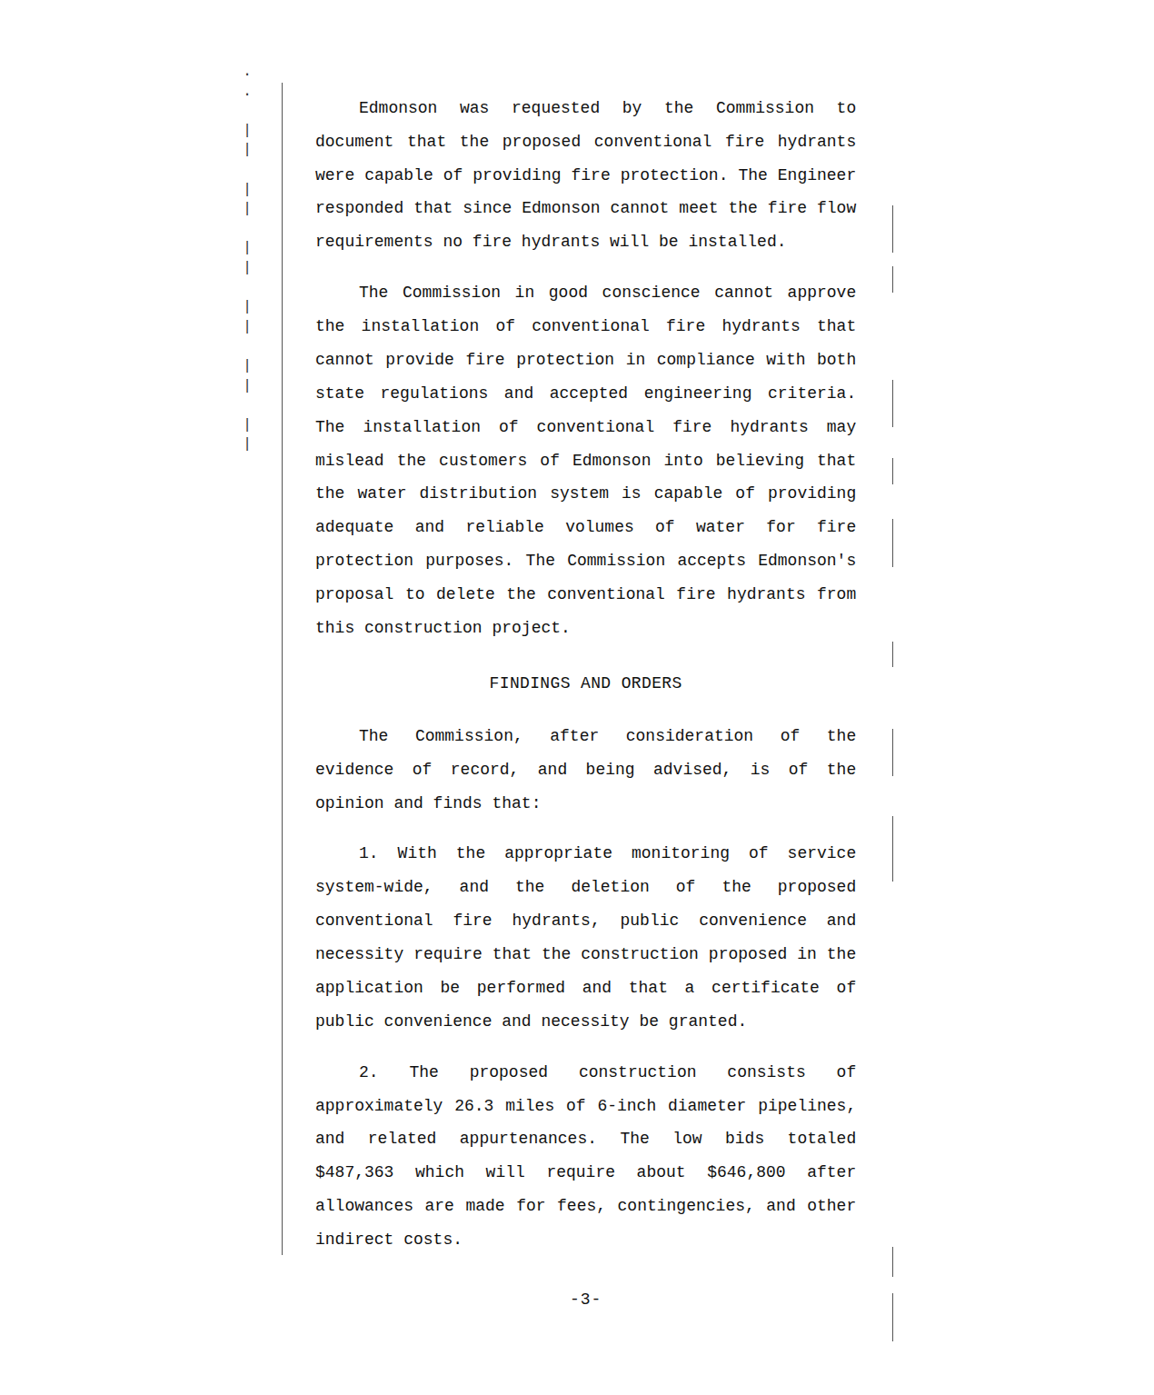. . | | | | | | | | | | | |
Edmonson was requested by the Commission to document that the proposed conventional fire hydrants were capable of providing fire protection. The Engineer responded that since Edmonson cannot meet the fire flow requirements no fire hydrants will be installed.
The Commission in good conscience cannot approve the installation of conventional fire hydrants that cannot provide fire protection in compliance with both state regulations and accepted engineering criteria. The installation of conventional fire hydrants may mislead the customers of Edmonson into believing that the water distribution system is capable of providing adequate and reliable volumes of water for fire protection purposes. The Commission accepts Edmonson's proposal to delete the conventional fire hydrants from this construction project.
FINDINGS AND ORDERS
The Commission, after consideration of the evidence of record, and being advised, is of the opinion and finds that:
1. With the appropriate monitoring of service system-wide, and the deletion of the proposed conventional fire hydrants, public convenience and necessity require that the construction proposed in the application be performed and that a certificate of public convenience and necessity be granted.
2. The proposed construction consists of approximately 26.3 miles of 6-inch diameter pipelines, and related appurtenances. The low bids totaled $487,363 which will require about $646,800 after allowances are made for fees, contingencies, and other indirect costs.
-3-